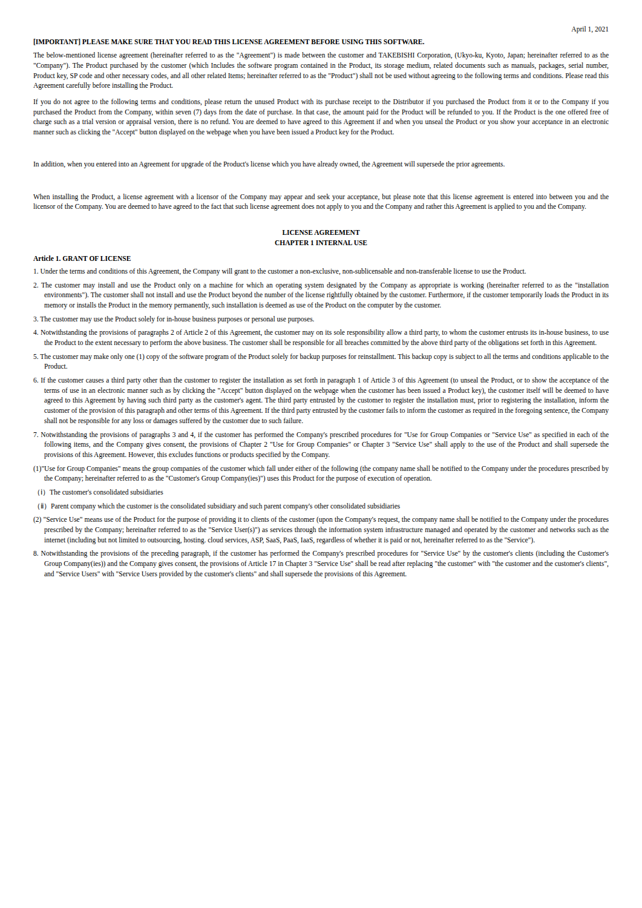April 1, 2021
[IMPORTANT] PLEASE MAKE SURE THAT YOU READ THIS LICENSE AGREEMENT BEFORE USING THIS SOFTWARE.
The below-mentioned license agreement (hereinafter referred to as the "Agreement") is made between the customer and TAKEBISHI Corporation, (Ukyo-ku, Kyoto, Japan; hereinafter referred to as the "Company"). The Product purchased by the customer (which Includes the software program contained in the Product, its storage medium, related documents such as manuals, packages, serial number, Product key, SP code and other necessary codes, and all other related Items; hereinafter referred to as the "Product") shall not be used without agreeing to the following terms and conditions. Please read this Agreement carefully before installing the Product.
If you do not agree to the following terms and conditions, please return the unused Product with its purchase receipt to the Distributor if you purchased the Product from it or to the Company if you purchased the Product from the Company, within seven (7) days from the date of purchase. In that case, the amount paid for the Product will be refunded to you. If the Product is the one offered free of charge such as a trial version or appraisal version, there is no refund. You are deemed to have agreed to this Agreement if and when you unseal the Product or you show your acceptance in an electronic manner such as clicking the "Accept" button displayed on the webpage when you have been issued a Product key for the Product.
In addition, when you entered into an Agreement for upgrade of the Product's license which you have already owned, the Agreement will supersede the prior agreements.
When installing the Product, a license agreement with a licensor of the Company may appear and seek your acceptance, but please note that this license agreement is entered into between you and the licensor of the Company. You are deemed to have agreed to the fact that such license agreement does not apply to you and the Company and rather this Agreement is applied to you and the Company.
LICENSE AGREEMENT
CHAPTER 1 INTERNAL USE
Article 1. GRANT OF LICENSE
1. Under the terms and conditions of this Agreement, the Company will grant to the customer a non-exclusive, non-sublicensable and non-transferable license to use the Product.
2. The customer may install and use the Product only on a machine for which an operating system designated by the Company as appropriate is working (hereinafter referred to as the "installation environments"). The customer shall not install and use the Product beyond the number of the license rightfully obtained by the customer. Furthermore, if the customer temporarily loads the Product in its memory or installs the Product in the memory permanently, such installation is deemed as use of the Product on the computer by the customer.
3. The customer may use the Product solely for in-house business purposes or personal use purposes.
4. Notwithstanding the provisions of paragraphs 2 of Article 2 of this Agreement, the customer may on its sole responsibility allow a third party, to whom the customer entrusts its in-house business, to use the Product to the extent necessary to perform the above business. The customer shall be responsible for all breaches committed by the above third party of the obligations set forth in this Agreement.
5. The customer may make only one (1) copy of the software program of the Product solely for backup purposes for reinstallment. This backup copy is subject to all the terms and conditions applicable to the Product.
6. If the customer causes a third party other than the customer to register the installation as set forth in paragraph 1 of Article 3 of this Agreement (to unseal the Product, or to show the acceptance of the terms of use in an electronic manner such as by clicking the "Accept" button displayed on the webpage when the customer has been issued a Product key), the customer itself will be deemed to have agreed to this Agreement by having such third party as the customer's agent. The third party entrusted by the customer to register the installation must, prior to registering the installation, inform the customer of the provision of this paragraph and other terms of this Agreement. If the third party entrusted by the customer fails to inform the customer as required in the foregoing sentence, the Company shall not be responsible for any loss or damages suffered by the customer due to such failure.
7. Notwithstanding the provisions of paragraphs 3 and 4, if the customer has performed the Company's prescribed procedures for "Use for Group Companies or "Service Use" as specified in each of the following items, and the Company gives consent, the provisions of Chapter 2 "Use for Group Companies" or Chapter 3 "Service Use" shall apply to the use of the Product and shall supersede the provisions of this Agreement. However, this excludes functions or products specified by the Company.
(1)"Use for Group Companies" means the group companies of the customer which fall under either of the following (the company name shall be notified to the Company under the procedures prescribed by the Company; hereinafter referred to as the "Customer's Group Company(ies)") uses this Product for the purpose of execution of operation.
（ⅰ）The customer's consolidated subsidiaries
（ⅱ）Parent company which the customer is the consolidated subsidiary and such parent company's other consolidated subsidiaries
(2) "Service Use" means use of the Product for the purpose of providing it to clients of the customer (upon the Company's request, the company name shall be notified to the Company under the procedures prescribed by the Company; hereinafter referred to as the "Service User(s)") as services through the information system infrastructure managed and operated by the customer and networks such as the internet (including but not limited to outsourcing, hosting. cloud services, ASP, SaaS, PaaS, IaaS, regardless of whether it is paid or not, hereinafter referred to as the "Service").
8. Notwithstanding the provisions of the preceding paragraph, if the customer has performed the Company's prescribed procedures for "Service Use" by the customer's clients (including the Customer's Group Company(ies)) and the Company gives consent, the provisions of Article 17 in Chapter 3 "Service Use" shall be read after replacing "the customer" with "the customer and the customer's clients", and "Service Users" with "Service Users provided by the customer's clients" and shall supersede the provisions of this Agreement.